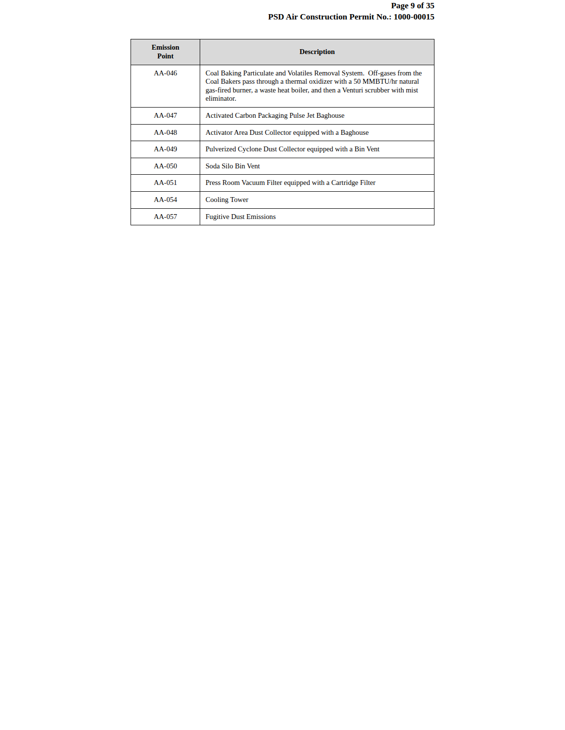Page 9 of 35
PSD Air Construction Permit No.: 1000-00015
| Emission Point | Description |
| --- | --- |
| AA-046 | Coal Baking Particulate and Volatiles Removal System. Off-gases from the Coal Bakers pass through a thermal oxidizer with a 50 MMBTU/hr natural gas-fired burner, a waste heat boiler, and then a Venturi scrubber with mist eliminator. |
| AA-047 | Activated Carbon Packaging Pulse Jet Baghouse |
| AA-048 | Activator Area Dust Collector equipped with a Baghouse |
| AA-049 | Pulverized Cyclone Dust Collector equipped with a Bin Vent |
| AA-050 | Soda Silo Bin Vent |
| AA-051 | Press Room Vacuum Filter equipped with a Cartridge Filter |
| AA-054 | Cooling Tower |
| AA-057 | Fugitive Dust Emissions |